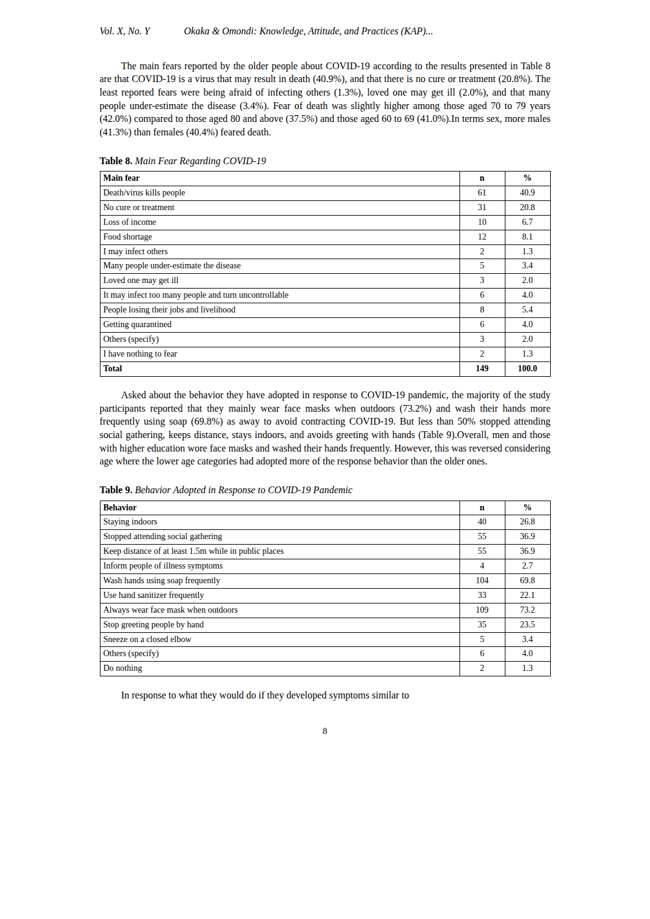Vol. X, No. Y Okaka & Omondi: Knowledge, Attitude, and Practices (KAP)...
The main fears reported by the older people about COVID-19 according to the results presented in Table 8 are that COVID-19 is a virus that may result in death (40.9%), and that there is no cure or treatment (20.8%). The least reported fears were being afraid of infecting others (1.3%), loved one may get ill (2.0%), and that many people under-estimate the disease (3.4%). Fear of death was slightly higher among those aged 70 to 79 years (42.0%) compared to those aged 80 and above (37.5%) and those aged 60 to 69 (41.0%).In terms sex, more males (41.3%) than females (40.4%) feared death.
Table 8. Main Fear Regarding COVID-19
| Main fear | n | % |
| --- | --- | --- |
| Death/virus kills people | 61 | 40.9 |
| No cure or treatment | 31 | 20.8 |
| Loss of income | 10 | 6.7 |
| Food shortage | 12 | 8.1 |
| I may infect others | 2 | 1.3 |
| Many people under-estimate the disease | 5 | 3.4 |
| Loved one may get ill | 3 | 2.0 |
| It may infect too many people and turn uncontrollable | 6 | 4.0 |
| People losing their jobs and livelihood | 8 | 5.4 |
| Getting quarantined | 6 | 4.0 |
| Others (specify) | 3 | 2.0 |
| I have nothing to fear | 2 | 1.3 |
| Total | 149 | 100.0 |
Asked about the behavior they have adopted in response to COVID-19 pandemic, the majority of the study participants reported that they mainly wear face masks when outdoors (73.2%) and wash their hands more frequently using soap (69.8%) as away to avoid contracting COVID-19. But less than 50% stopped attending social gathering, keeps distance, stays indoors, and avoids greeting with hands (Table 9).Overall, men and those with higher education wore face masks and washed their hands frequently. However, this was reversed considering age where the lower age categories had adopted more of the response behavior than the older ones.
Table 9. Behavior Adopted in Response to COVID-19 Pandemic
| Behavior | n | % |
| --- | --- | --- |
| Staying indoors | 40 | 26.8 |
| Stopped attending social gathering | 55 | 36.9 |
| Keep distance of at least 1.5m while in public places | 55 | 36.9 |
| Inform people of illness symptoms | 4 | 2.7 |
| Wash hands using soap frequently | 104 | 69.8 |
| Use hand sanitizer frequently | 33 | 22.1 |
| Always wear face mask when outdoors | 109 | 73.2 |
| Stop greeting people by hand | 35 | 23.5 |
| Sneeze on a closed elbow | 5 | 3.4 |
| Others (specify) | 6 | 4.0 |
| Do nothing | 2 | 1.3 |
In response to what they would do if they developed symptoms similar to
8